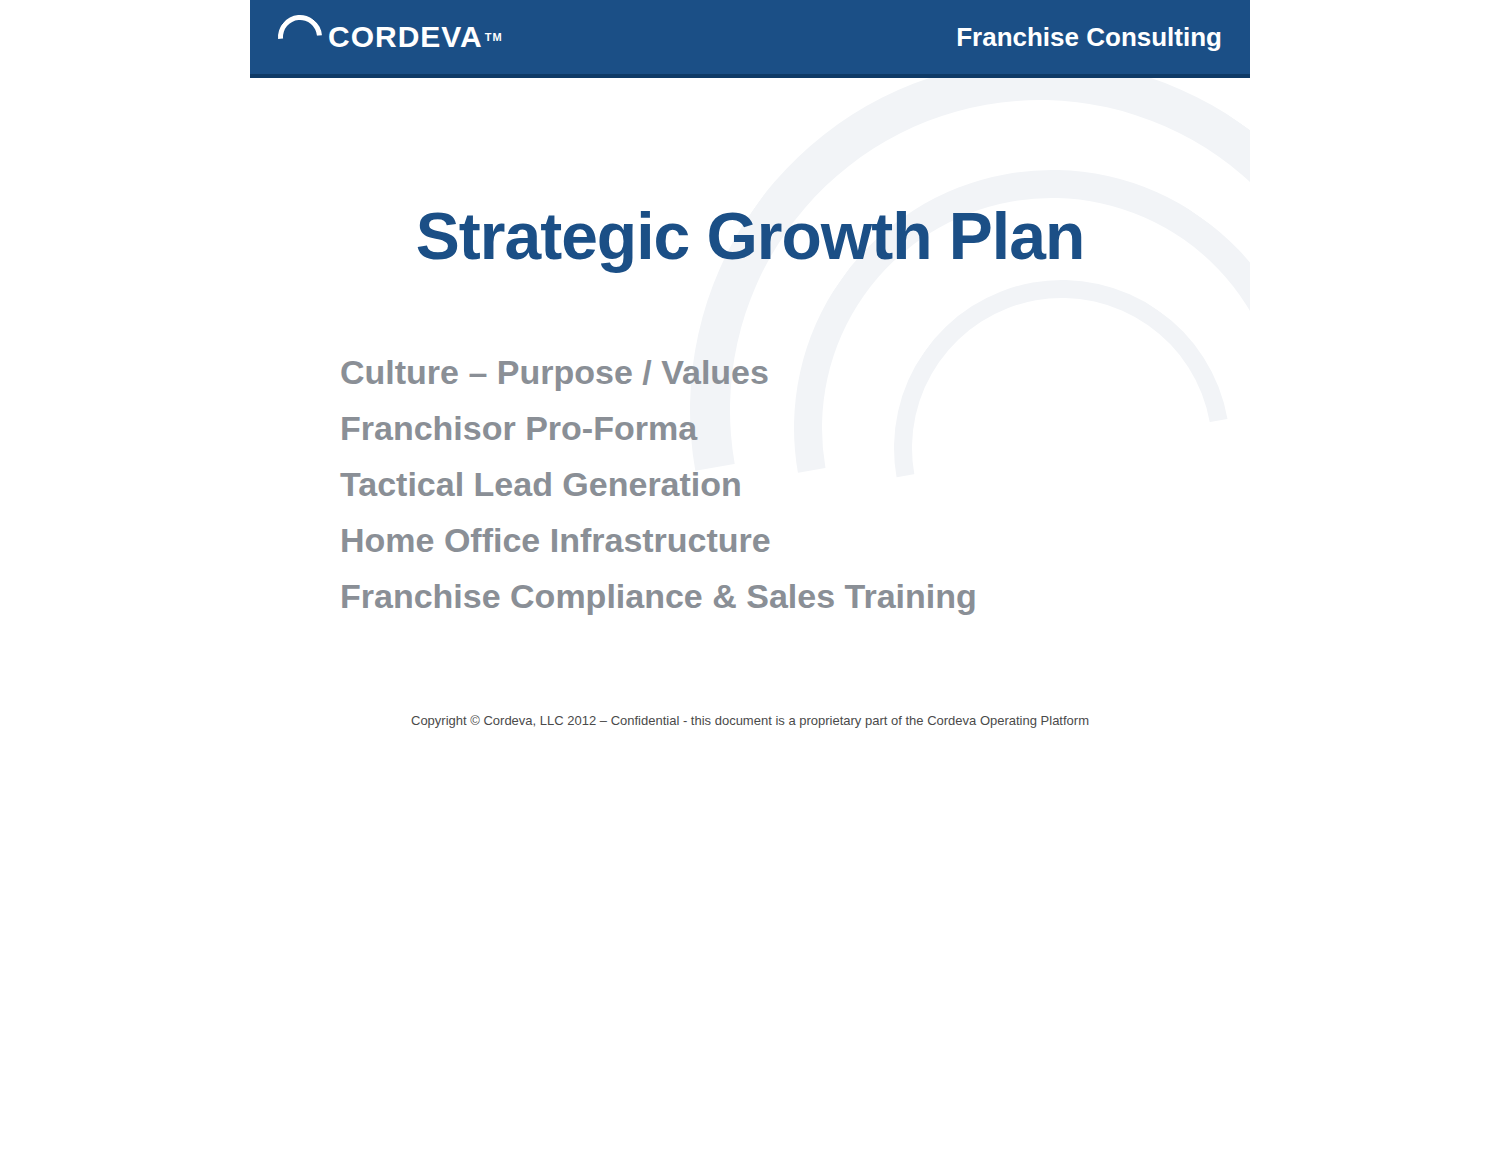CORDEVATM
Franchise Consulting
Strategic Growth Plan
Culture – Purpose / Values
Franchisor Pro-Forma
Tactical Lead Generation
Home Office Infrastructure
Franchise Compliance & Sales Training
Copyright © Cordeva, LLC 2012 – Confidential - this document is a proprietary part of the Cordeva Operating Platform